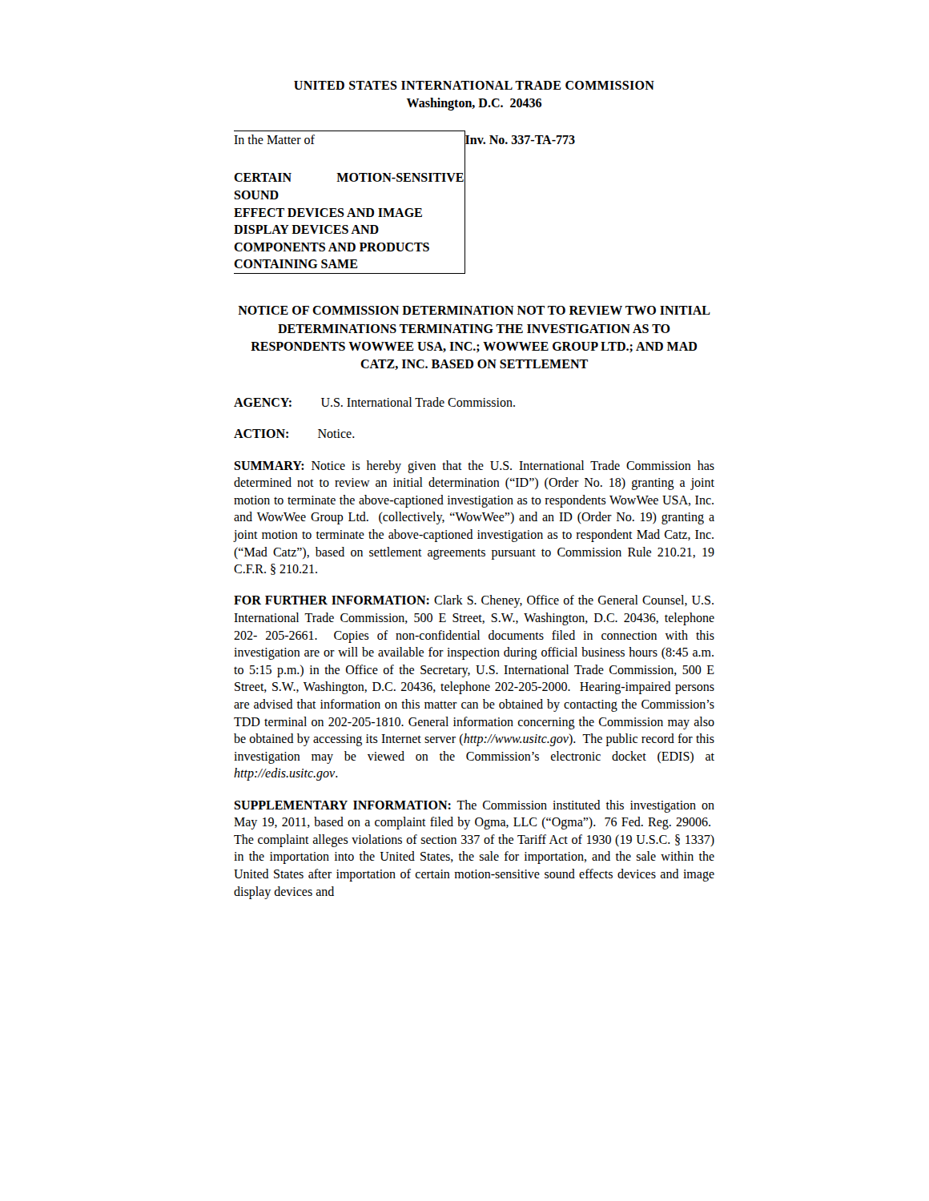UNITED STATES INTERNATIONAL TRADE COMMISSION
Washington, D.C. 20436
| In the Matter of CERTAIN MOTION-SENSITIVE SOUND EFFECT DEVICES AND IMAGE DISPLAY DEVICES AND COMPONENTS AND PRODUCTS CONTAINING SAME | Inv. No. 337-TA-773 |
NOTICE OF COMMISSION DETERMINATION NOT TO REVIEW TWO INITIAL DETERMINATIONS TERMINATING THE INVESTIGATION AS TO RESPONDENTS WOWWEE USA, INC.; WOWWEE GROUP LTD.; AND MAD CATZ, INC. BASED ON SETTLEMENT
AGENCY: U.S. International Trade Commission.
ACTION: Notice.
SUMMARY: Notice is hereby given that the U.S. International Trade Commission has determined not to review an initial determination (“ID”) (Order No. 18) granting a joint motion to terminate the above-captioned investigation as to respondents WowWee USA, Inc. and WowWee Group Ltd. (collectively, “WowWee”) and an ID (Order No. 19) granting a joint motion to terminate the above-captioned investigation as to respondent Mad Catz, Inc. (“Mad Catz”), based on settlement agreements pursuant to Commission Rule 210.21, 19 C.F.R. § 210.21.
FOR FURTHER INFORMATION: Clark S. Cheney, Office of the General Counsel, U.S. International Trade Commission, 500 E Street, S.W., Washington, D.C. 20436, telephone 202- 205-2661. Copies of non-confidential documents filed in connection with this investigation are or will be available for inspection during official business hours (8:45 a.m. to 5:15 p.m.) in the Office of the Secretary, U.S. International Trade Commission, 500 E Street, S.W., Washington, D.C. 20436, telephone 202-205-2000. Hearing-impaired persons are advised that information on this matter can be obtained by contacting the Commission’s TDD terminal on 202-205-1810. General information concerning the Commission may also be obtained by accessing its Internet server (http://www.usitc.gov). The public record for this investigation may be viewed on the Commission’s electronic docket (EDIS) at http://edis.usitc.gov.
SUPPLEMENTARY INFORMATION: The Commission instituted this investigation on May 19, 2011, based on a complaint filed by Ogma, LLC (“Ogma”). 76 Fed. Reg. 29006. The complaint alleges violations of section 337 of the Tariff Act of 1930 (19 U.S.C. § 1337) in the importation into the United States, the sale for importation, and the sale within the United States after importation of certain motion-sensitive sound effects devices and image display devices and